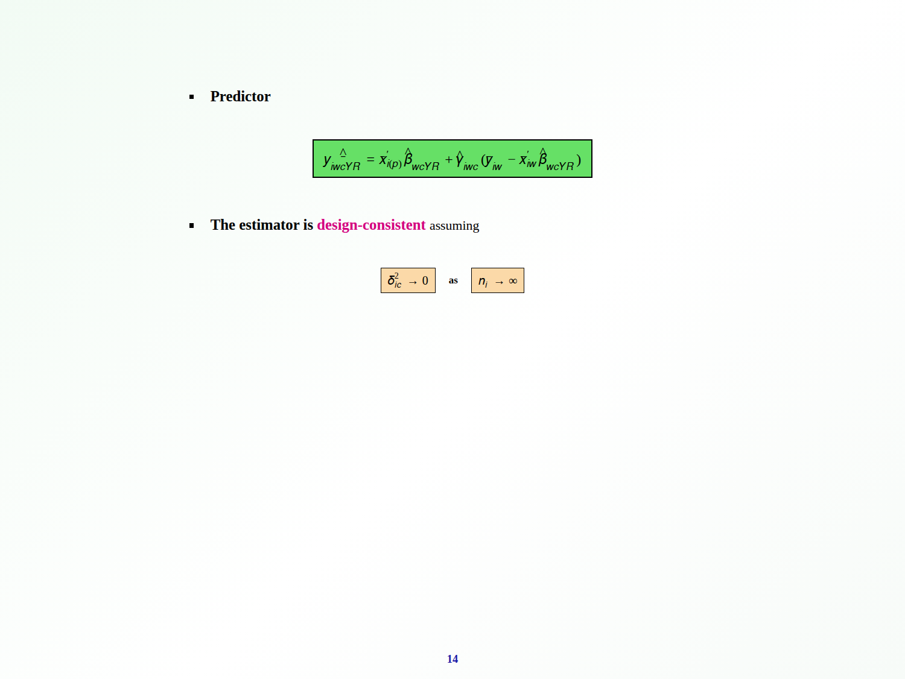Predictor
yiwcYRˉ^ = xˉ i(p) ′ β^ wcYR + γ^ iwc ( yˉ iw − xˉ iw ′ β^ wcYR )
The estimator is design-consistent assuming
δic2 → 0 as ni → ∞
14